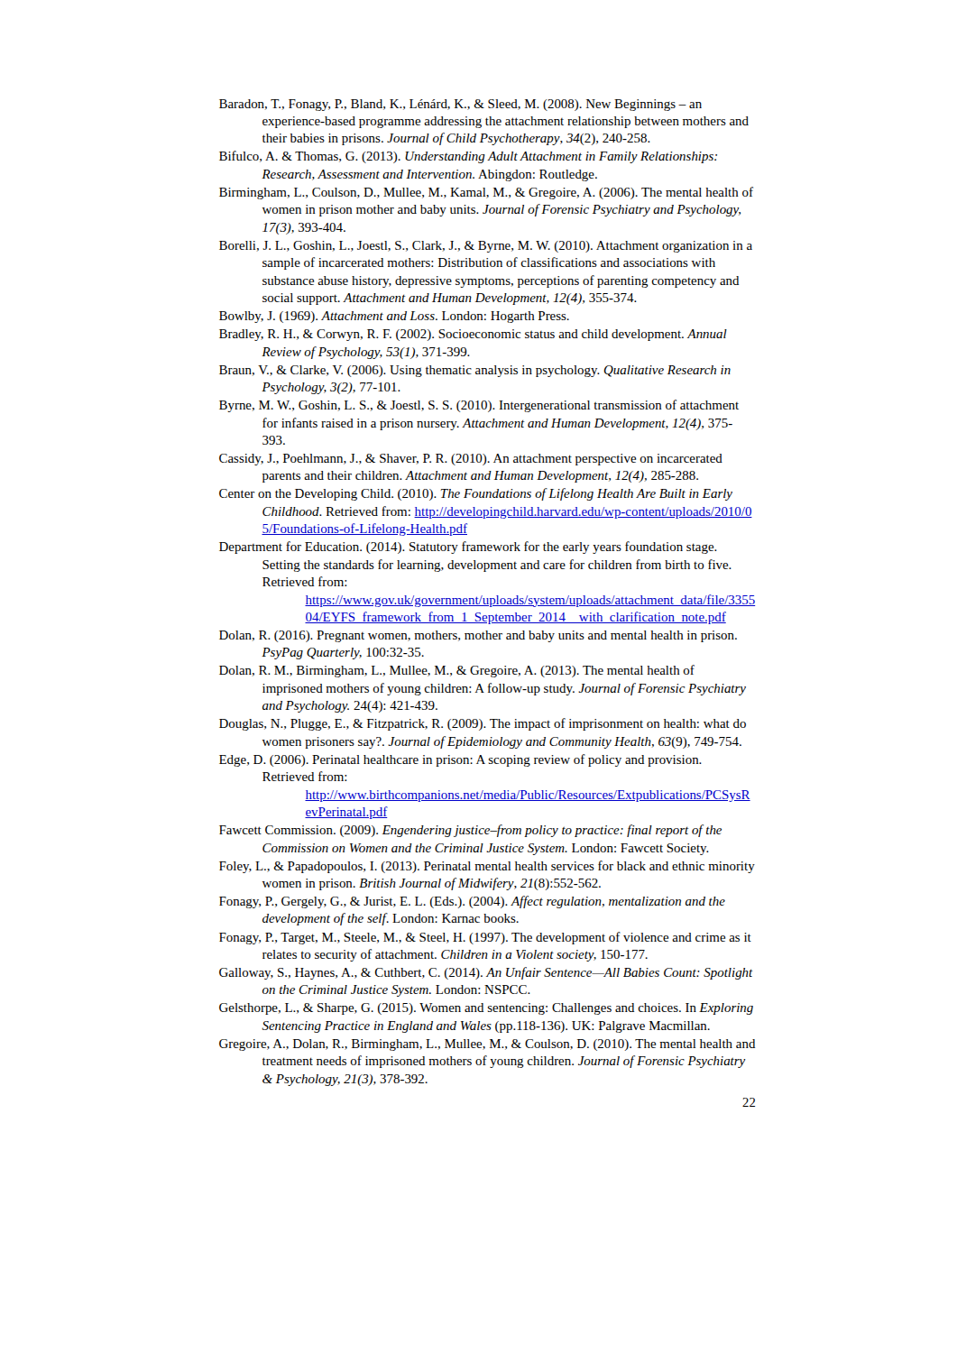Baradon, T., Fonagy, P., Bland, K., Lénárd, K., & Sleed, M. (2008). New Beginnings – an experience-based programme addressing the attachment relationship between mothers and their babies in prisons. Journal of Child Psychotherapy, 34(2), 240-258.
Bifulco, A. & Thomas, G. (2013). Understanding Adult Attachment in Family Relationships: Research, Assessment and Intervention. Abingdon: Routledge.
Birmingham, L., Coulson, D., Mullee, M., Kamal, M., & Gregoire, A. (2006). The mental health of women in prison mother and baby units. Journal of Forensic Psychiatry and Psychology, 17(3), 393-404.
Borelli, J. L., Goshin, L., Joestl, S., Clark, J., & Byrne, M. W. (2010). Attachment organization in a sample of incarcerated mothers: Distribution of classifications and associations with substance abuse history, depressive symptoms, perceptions of parenting competency and social support. Attachment and Human Development, 12(4), 355-374.
Bowlby, J. (1969). Attachment and Loss. London: Hogarth Press.
Bradley, R. H., & Corwyn, R. F. (2002). Socioeconomic status and child development. Annual Review of Psychology, 53(1), 371-399.
Braun, V., & Clarke, V. (2006). Using thematic analysis in psychology. Qualitative Research in Psychology, 3(2), 77-101.
Byrne, M. W., Goshin, L. S., & Joestl, S. S. (2010). Intergenerational transmission of attachment for infants raised in a prison nursery. Attachment and Human Development, 12(4), 375-393.
Cassidy, J., Poehlmann, J., & Shaver, P. R. (2010). An attachment perspective on incarcerated parents and their children. Attachment and Human Development, 12(4), 285-288.
Center on the Developing Child. (2010). The Foundations of Lifelong Health Are Built in Early Childhood. Retrieved from: http://developingchild.harvard.edu/wp-content/uploads/2010/05/Foundations-of-Lifelong-Health.pdf
Department for Education. (2014). Statutory framework for the early years foundation stage. Setting the standards for learning, development and care for children from birth to five. Retrieved from: https://www.gov.uk/government/uploads/system/uploads/attachment_data/file/335504/EYFS_framework_from_1_September_2014__with_clarification_note.pdf
Dolan, R. (2016). Pregnant women, mothers, mother and baby units and mental health in prison. PsyPag Quarterly, 100:32-35.
Dolan, R. M., Birmingham, L., Mullee, M., & Gregoire, A. (2013). The mental health of imprisoned mothers of young children: A follow-up study. Journal of Forensic Psychiatry and Psychology. 24(4): 421-439.
Douglas, N., Plugge, E., & Fitzpatrick, R. (2009). The impact of imprisonment on health: what do women prisoners say?. Journal of Epidemiology and Community Health, 63(9), 749-754.
Edge, D. (2006). Perinatal healthcare in prison: A scoping review of policy and provision. Retrieved from: http://www.birthcompanions.net/media/Public/Resources/Extpublications/PCSysRevPerinatal.pdf
Fawcett Commission. (2009). Engendering justice–from policy to practice: final report of the Commission on Women and the Criminal Justice System. London: Fawcett Society.
Foley, L., & Papadopoulos, I. (2013). Perinatal mental health services for black and ethnic minority women in prison. British Journal of Midwifery, 21(8):552-562.
Fonagy, P., Gergely, G., & Jurist, E. L. (Eds.). (2004). Affect regulation, mentalization and the development of the self. London: Karnac books.
Fonagy, P., Target, M., Steele, M., & Steel, H. (1997). The development of violence and crime as it relates to security of attachment. Children in a Violent society, 150-177.
Galloway, S., Haynes, A., & Cuthbert, C. (2014). An Unfair Sentence—All Babies Count: Spotlight on the Criminal Justice System. London: NSPCC.
Gelsthorpe, L., & Sharpe, G. (2015). Women and sentencing: Challenges and choices. In Exploring Sentencing Practice in England and Wales (pp.118-136). UK: Palgrave Macmillan.
Gregoire, A., Dolan, R., Birmingham, L., Mullee, M., & Coulson, D. (2010). The mental health and treatment needs of imprisoned mothers of young children. Journal of Forensic Psychiatry & Psychology, 21(3), 378-392.
22